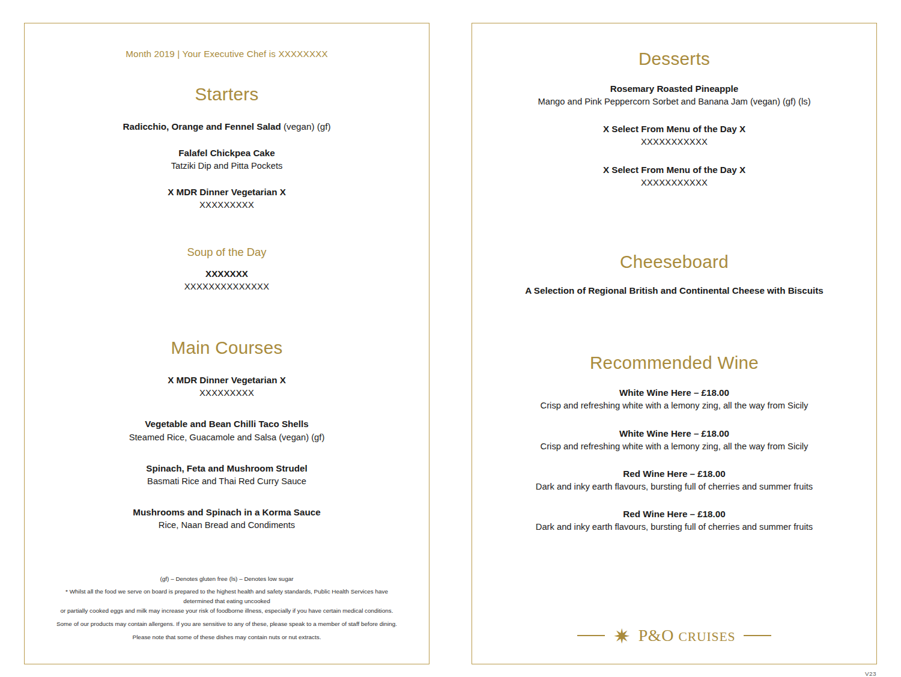Month 2019 | Your Executive Chef is XXXXXXXX
Starters
Radicchio, Orange and Fennel Salad (vegan) (gf)
Falafel Chickpea Cake Tatziki Dip and Pitta Pockets
X MDR Dinner Vegetarian X XXXXXXXXX
Soup of the Day
XXXXXXX XXXXXXXXXXXXXX
Main Courses
X MDR Dinner Vegetarian X XXXXXXXXX
Vegetable and Bean Chilli Taco Shells Steamed Rice, Guacamole and Salsa (vegan) (gf)
Spinach, Feta and Mushroom Strudel Basmati Rice and Thai Red Curry Sauce
Mushrooms and Spinach in a Korma Sauce Rice, Naan Bread and Condiments
(gf) – Denotes gluten free (ls) – Denotes low sugar
* Whilst all the food we serve on board is prepared to the highest health and safety standards, Public Health Services have determined that eating uncooked
or partially cooked eggs and milk may increase your risk of foodborne illness, especially if you have certain medical conditions.
Some of our products may contain allergens. If you are sensitive to any of these, please speak to a member of staff before dining.
Please note that some of these dishes may contain nuts or nut extracts.
Desserts
Rosemary Roasted Pineapple Mango and Pink Peppercorn Sorbet and Banana Jam (vegan) (gf) (ls)
X Select From Menu of the Day X XXXXXXXXXXX
X Select From Menu of the Day X XXXXXXXXXXX
Cheeseboard
A Selection of Regional British and Continental Cheese with Biscuits
Recommended Wine
White Wine Here – £18.00 Crisp and refreshing white with a lemony zing, all the way from Sicily
White Wine Here – £18.00 Crisp and refreshing white with a lemony zing, all the way from Sicily
Red Wine Here – £18.00 Dark and inky earth flavours, bursting full of cherries and summer fruits
Red Wine Here – £18.00 Dark and inky earth flavours, bursting full of cherries and summer fruits
✷ P&O CRUISES
V23